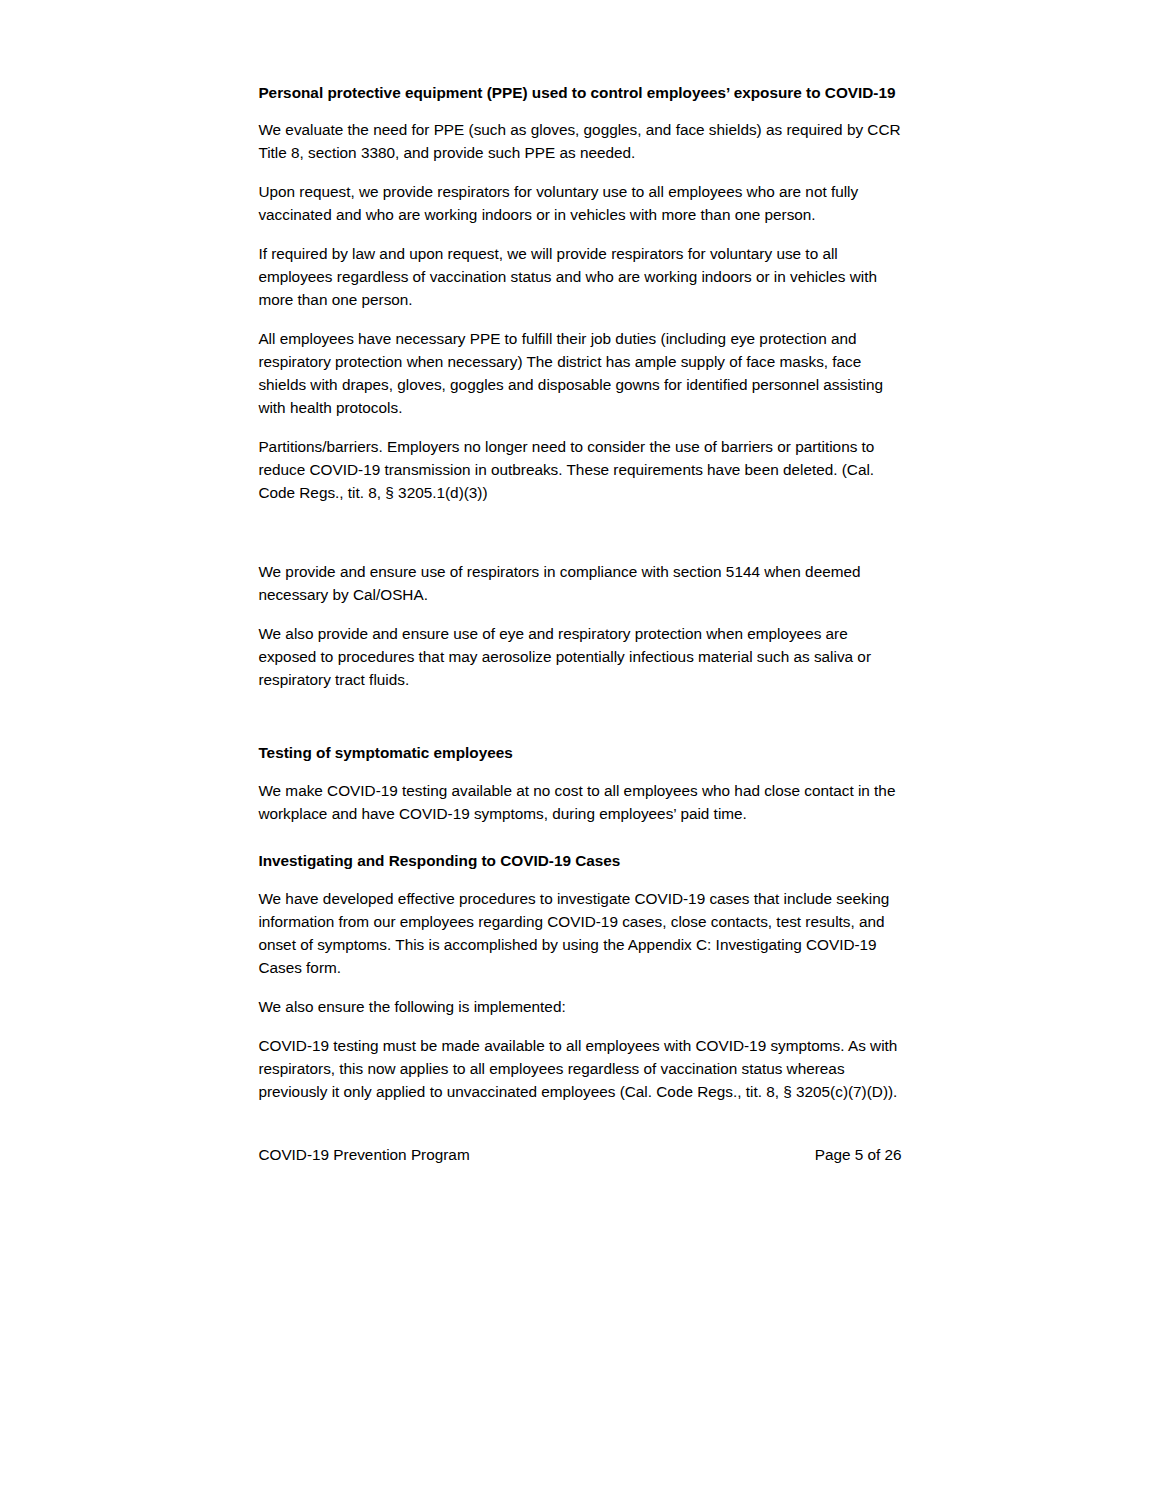Personal protective equipment (PPE) used to control employees’ exposure to COVID-19
We evaluate the need for PPE (such as gloves, goggles, and face shields) as required by CCR Title 8, section 3380, and provide such PPE as needed.
Upon request, we provide respirators for voluntary use to all employees who are not fully vaccinated and who are working indoors or in vehicles with more than one person.
If required by law and upon request, we will provide respirators for voluntary use to all employees regardless of vaccination status and who are working indoors or in vehicles with more than one person.
All employees have necessary PPE to fulfill their job duties (including eye protection and respiratory protection when necessary) The district has ample supply of face masks, face shields with drapes, gloves, goggles and disposable gowns for identified personnel assisting with health protocols.
Partitions/barriers. Employers no longer need to consider the use of barriers or partitions to reduce COVID-19 transmission in outbreaks. These requirements have been deleted. (Cal. Code Regs., tit. 8, § 3205.1(d)(3))
We provide and ensure use of respirators in compliance with section 5144 when deemed necessary by Cal/OSHA.
We also provide and ensure use of eye and respiratory protection when employees are exposed to procedures that may aerosolize potentially infectious material such as saliva or respiratory tract fluids.
Testing of symptomatic employees
We make COVID-19 testing available at no cost to all employees who had close contact in the workplace and have COVID-19 symptoms, during employees’ paid time.
Investigating and Responding to COVID-19 Cases
We have developed effective procedures to investigate COVID-19 cases that include seeking information from our employees regarding COVID-19 cases, close contacts, test results, and onset of symptoms. This is accomplished by using the Appendix C: Investigating COVID-19 Cases form.
We also ensure the following is implemented:
COVID-19 testing must be made available to all employees with COVID-19 symptoms. As with respirators, this now applies to all employees regardless of vaccination status whereas previously it only applied to unvaccinated employees (Cal. Code Regs., tit. 8, § 3205(c)(7)(D)).
COVID-19 Prevention Program
Page 5 of 26